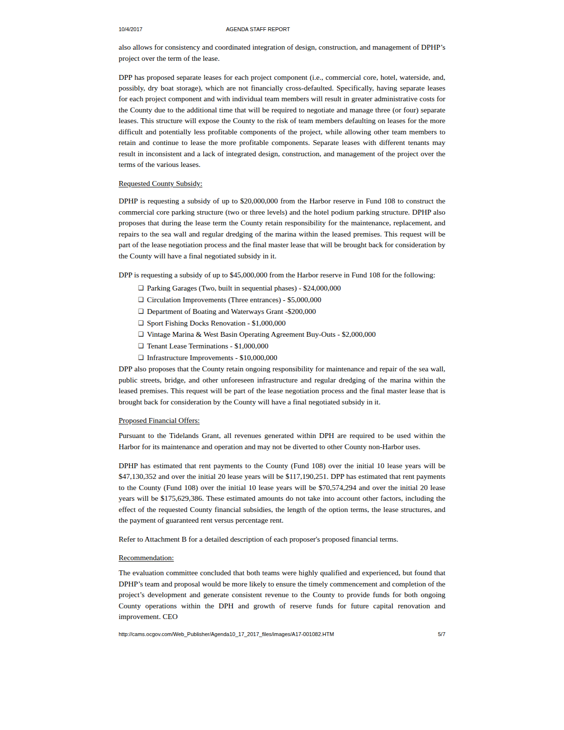10/4/2017 AGENDA STAFF REPORT
also allows for consistency and coordinated integration of design, construction, and management of DPHP’s project over the term of the lease.
DPP has proposed separate leases for each project component (i.e., commercial core, hotel, waterside, and, possibly, dry boat storage), which are not financially cross-defaulted. Specifically, having separate leases for each project component and with individual team members will result in greater administrative costs for the County due to the additional time that will be required to negotiate and manage three (or four) separate leases. This structure will expose the County to the risk of team members defaulting on leases for the more difficult and potentially less profitable components of the project, while allowing other team members to retain and continue to lease the more profitable components. Separate leases with different tenants may result in inconsistent and a lack of integrated design, construction, and management of the project over the terms of the various leases.
Requested County Subsidy:
DPHP is requesting a subsidy of up to $20,000,000 from the Harbor reserve in Fund 108 to construct the commercial core parking structure (two or three levels) and the hotel podium parking structure. DPHP also proposes that during the lease term the County retain responsibility for the maintenance, replacement, and repairs to the sea wall and regular dredging of the marina within the leased premises. This request will be part of the lease negotiation process and the final master lease that will be brought back for consideration by the County will have a final negotiated subsidy in it.
DPP is requesting a subsidy of up to $45,000,000 from the Harbor reserve in Fund 108 for the following:
Parking Garages (Two, built in sequential phases) - $24,000,000
Circulation Improvements (Three entrances) - $5,000,000
Department of Boating and Waterways Grant -$200,000
Sport Fishing Docks Renovation - $1,000,000
Vintage Marina & West Basin Operating Agreement Buy-Outs - $2,000,000
Tenant Lease Terminations - $1,000,000
Infrastructure Improvements - $10,000,000
DPP also proposes that the County retain ongoing responsibility for maintenance and repair of the sea wall, public streets, bridge, and other unforeseen infrastructure and regular dredging of the marina within the leased premises. This request will be part of the lease negotiation process and the final master lease that is brought back for consideration by the County will have a final negotiated subsidy in it.
Proposed Financial Offers:
Pursuant to the Tidelands Grant, all revenues generated within DPH are required to be used within the Harbor for its maintenance and operation and may not be diverted to other County non-Harbor uses.
DPHP has estimated that rent payments to the County (Fund 108) over the initial 10 lease years will be $47,130,352 and over the initial 20 lease years will be $117,190,251. DPP has estimated that rent payments to the County (Fund 108) over the initial 10 lease years will be $70,574,294 and over the initial 20 lease years will be $175,629,386. These estimated amounts do not take into account other factors, including the effect of the requested County financial subsidies, the length of the option terms, the lease structures, and the payment of guaranteed rent versus percentage rent.
Refer to Attachment B for a detailed description of each proposer's proposed financial terms.
Recommendation:
The evaluation committee concluded that both teams were highly qualified and experienced, but found that DPHP’s team and proposal would be more likely to ensure the timely commencement and completion of the project’s development and generate consistent revenue to the County to provide funds for both ongoing County operations within the DPH and growth of reserve funds for future capital renovation and improvement. CEO
http://cams.ocgov.com/Web_Publisher/Agenda10_17_2017_files/images/A17-001082.HTM 5/7